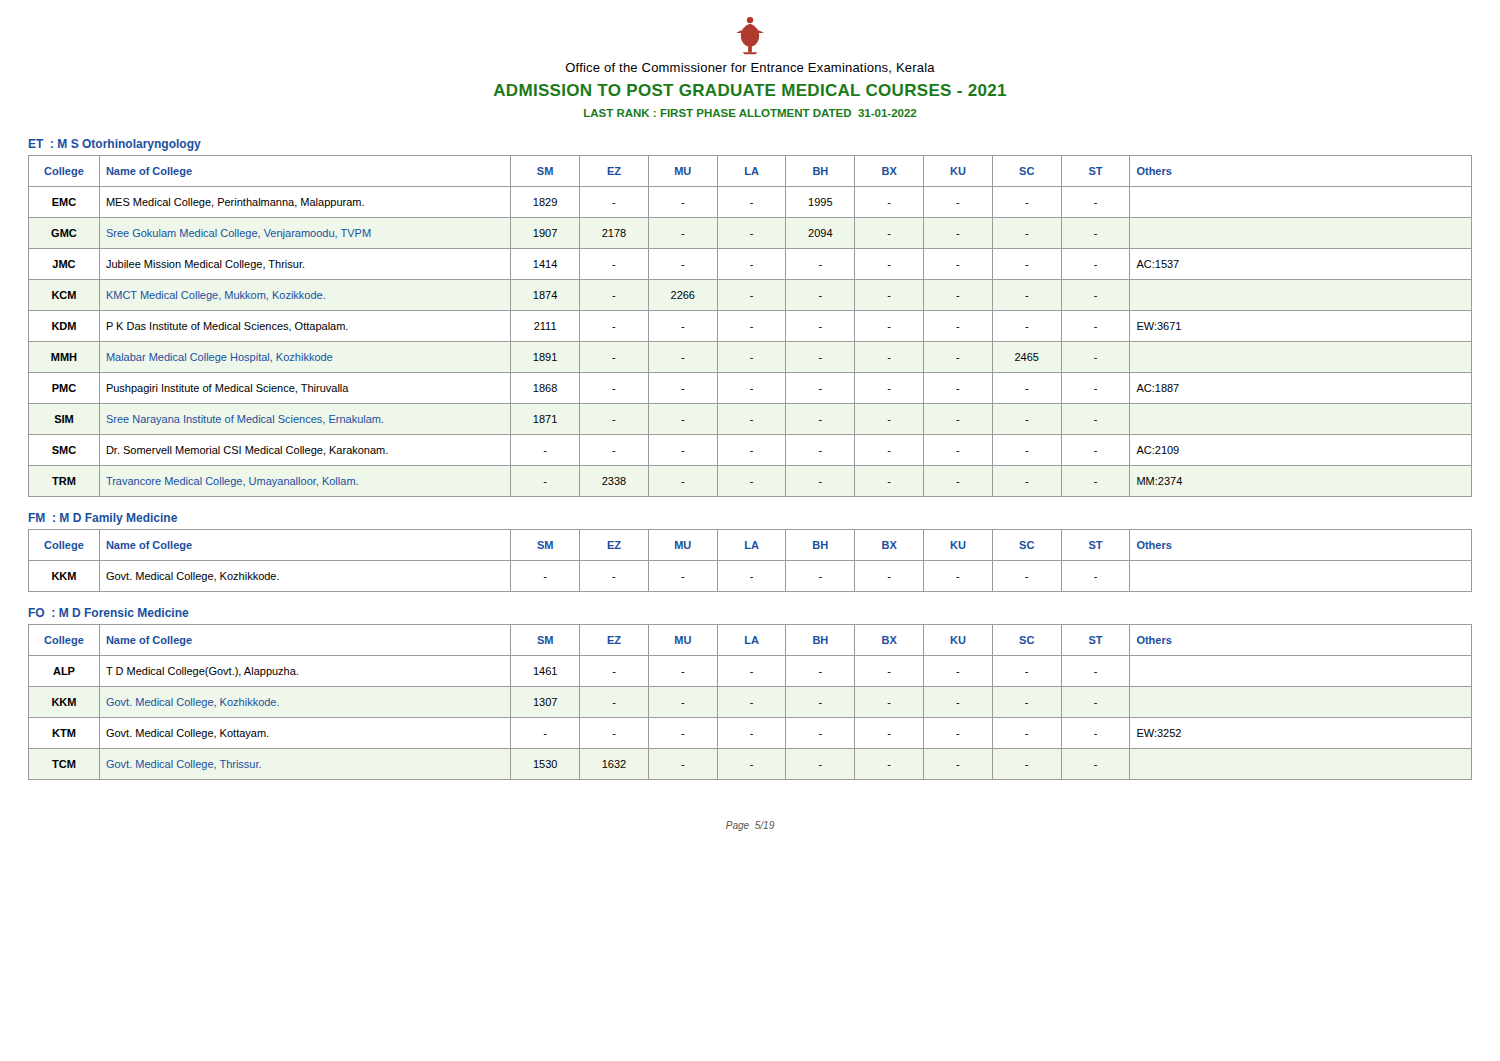Office of the Commissioner for Entrance Examinations, Kerala
ADMISSION TO POST GRADUATE MEDICAL COURSES - 2021
LAST RANK : FIRST PHASE ALLOTMENT DATED 31-01-2022
ET : M S Otorhinolaryngology
| College | Name of College | SM | EZ | MU | LA | BH | BX | KU | SC | ST | Others |
| --- | --- | --- | --- | --- | --- | --- | --- | --- | --- | --- | --- |
| EMC | MES Medical College, Perinthalmanna, Malappuram. | 1829 | - | - | - | 1995 | - | - | - | - | |
| GMC | Sree Gokulam Medical College, Venjaramoodu, TVPM | 1907 | 2178 | - | - | 2094 | - | - | - | - | |
| JMC | Jubilee Mission Medical College, Thrisur. | 1414 | - | - | - | - | - | - | - | - | AC:1537 |
| KCM | KMCT Medical College, Mukkom, Kozikkode. | 1874 | - | 2266 | - | - | - | - | - | - | |
| KDM | P K Das Institute of Medical Sciences, Ottapalam. | 2111 | - | - | - | - | - | - | - | - | EW:3671 |
| MMH | Malabar Medical College Hospital, Kozhikkode | 1891 | - | - | - | - | - | - | 2465 | - | |
| PMC | Pushpagiri Institute of Medical Science, Thiruvalla | 1868 | - | - | - | - | - | - | - | - | AC:1887 |
| SIM | Sree Narayana Institute of Medical Sciences, Ernakulam. | 1871 | - | - | - | - | - | - | - | - | |
| SMC | Dr. Somervell Memorial CSI Medical College, Karakonam. | - | - | - | - | - | - | - | - | - | AC:2109 |
| TRM | Travancore Medical College, Umayanalloor, Kollam. | - | 2338 | - | - | - | - | - | - | - | MM:2374 |
FM : M D Family Medicine
| College | Name of College | SM | EZ | MU | LA | BH | BX | KU | SC | ST | Others |
| --- | --- | --- | --- | --- | --- | --- | --- | --- | --- | --- | --- |
| KKM | Govt. Medical College, Kozhikkode. | - | - | - | - | - | - | - | - | - | |
FO : M D Forensic Medicine
| College | Name of College | SM | EZ | MU | LA | BH | BX | KU | SC | ST | Others |
| --- | --- | --- | --- | --- | --- | --- | --- | --- | --- | --- | --- |
| ALP | T D Medical College(Govt.), Alappuzha. | 1461 | - | - | - | - | - | - | - | - | |
| KKM | Govt. Medical College, Kozhikkode. | 1307 | - | - | - | - | - | - | - | - | |
| KTM | Govt. Medical College, Kottayam. | - | - | - | - | - | - | - | - | - | EW:3252 |
| TCM | Govt. Medical College, Thrissur. | 1530 | 1632 | - | - | - | - | - | - | - | |
Page 5/19